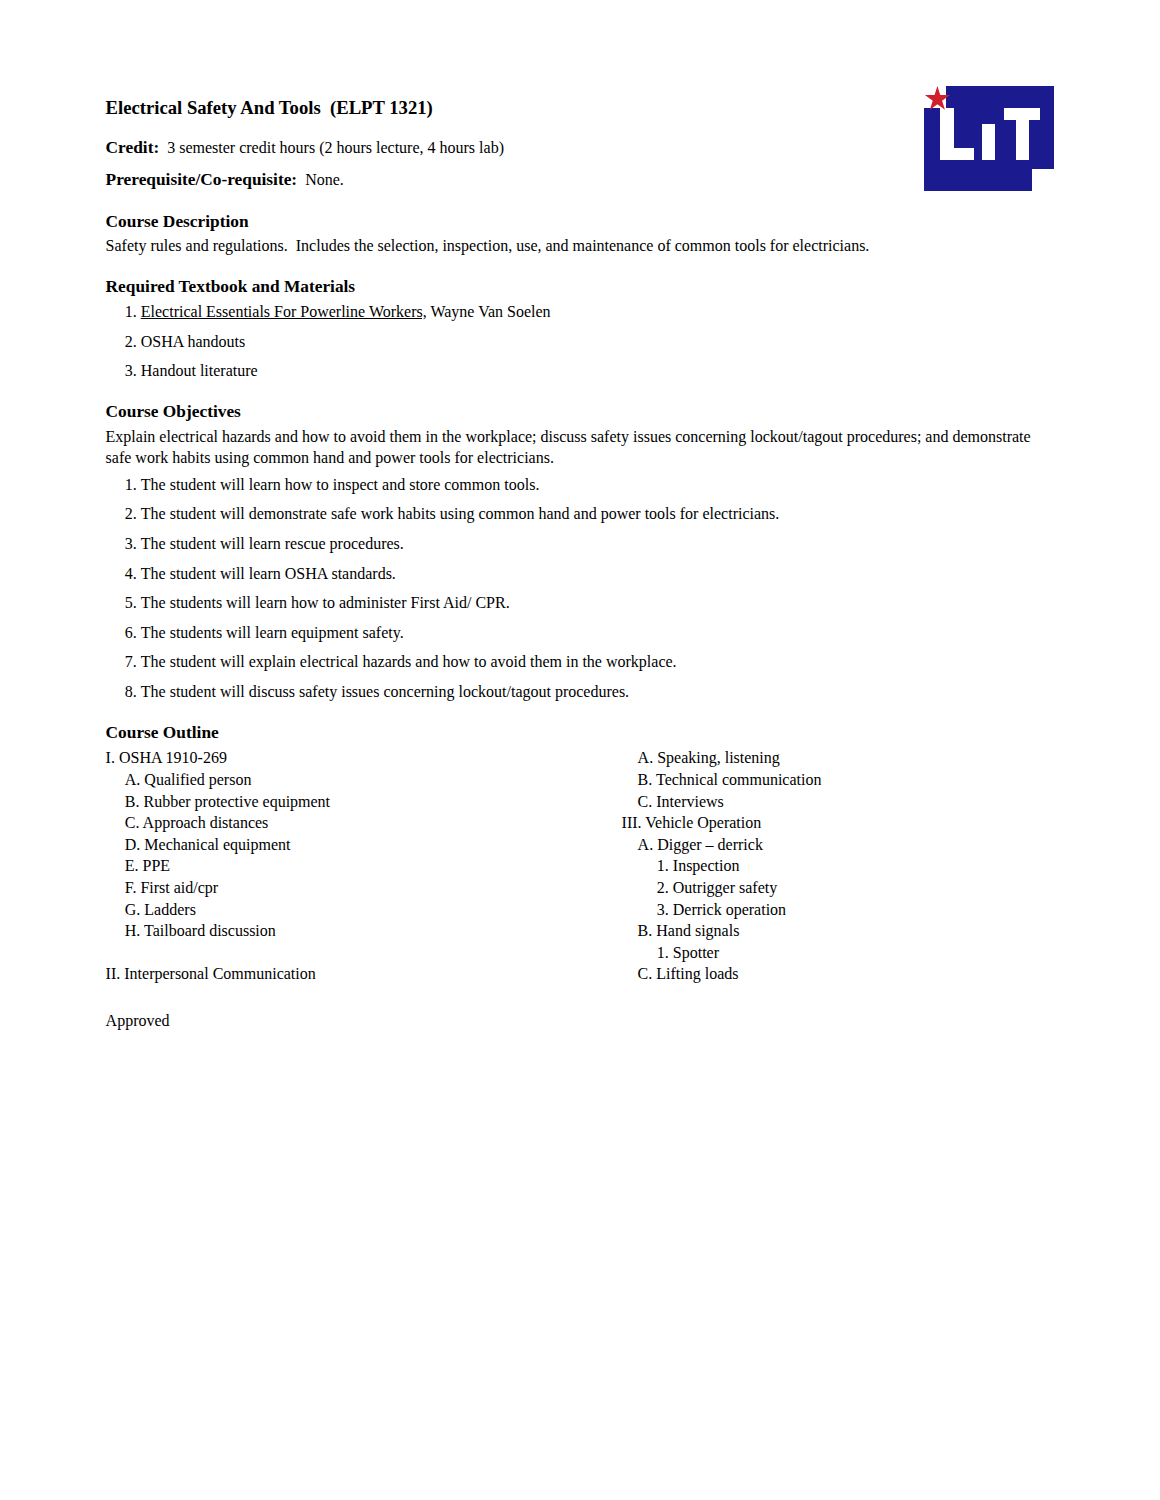Electrical Safety And Tools (ELPT 1321)
Credit: 3 semester credit hours (2 hours lecture, 4 hours lab)
Prerequisite/Co-requisite: None.
Course Description
Safety rules and regulations. Includes the selection, inspection, use, and maintenance of common tools for electricians.
Required Textbook and Materials
Electrical Essentials For Powerline Workers, Wayne Van Soelen
OSHA handouts
Handout literature
Course Objectives
Explain electrical hazards and how to avoid them in the workplace; discuss safety issues concerning lockout/tagout procedures; and demonstrate safe work habits using common hand and power tools for electricians.
The student will learn how to inspect and store common tools.
The student will demonstrate safe work habits using common hand and power tools for electricians.
The student will learn rescue procedures.
The student will learn OSHA standards.
The students will learn how to administer First Aid/ CPR.
The students will learn equipment safety.
The student will explain electrical hazards and how to avoid them in the workplace.
The student will discuss safety issues concerning lockout/tagout procedures.
Course Outline
| I. OSHA 1910-269 A. Qualified person B. Rubber protective equipment C. Approach distances D. Mechanical equipment E. PPE F. First aid/cpr G. Ladders H. Tailboard discussion II. Interpersonal Communication | A. Speaking, listening B. Technical communication C. Interviews III. Vehicle Operation A. Digger – derrick 1. Inspection 2. Outrigger safety 3. Derrick operation B. Hand signals 1. Spotter C. Lifting loads |
Approved